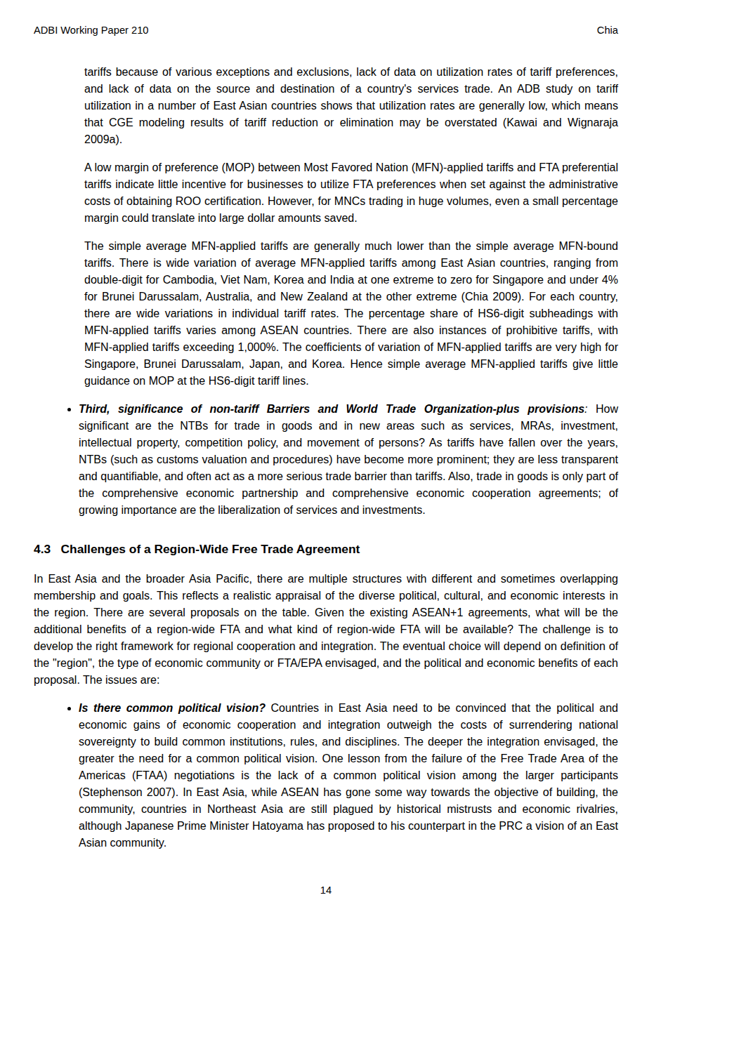ADBI Working Paper 210 Chia
tariffs because of various exceptions and exclusions, lack of data on utilization rates of tariff preferences, and lack of data on the source and destination of a country's services trade. An ADB study on tariff utilization in a number of East Asian countries shows that utilization rates are generally low, which means that CGE modeling results of tariff reduction or elimination may be overstated (Kawai and Wignaraja 2009a).
A low margin of preference (MOP) between Most Favored Nation (MFN)-applied tariffs and FTA preferential tariffs indicate little incentive for businesses to utilize FTA preferences when set against the administrative costs of obtaining ROO certification. However, for MNCs trading in huge volumes, even a small percentage margin could translate into large dollar amounts saved.
The simple average MFN-applied tariffs are generally much lower than the simple average MFN-bound tariffs. There is wide variation of average MFN-applied tariffs among East Asian countries, ranging from double-digit for Cambodia, Viet Nam, Korea and India at one extreme to zero for Singapore and under 4% for Brunei Darussalam, Australia, and New Zealand at the other extreme (Chia 2009). For each country, there are wide variations in individual tariff rates. The percentage share of HS6-digit subheadings with MFN-applied tariffs varies among ASEAN countries. There are also instances of prohibitive tariffs, with MFN-applied tariffs exceeding 1,000%. The coefficients of variation of MFN-applied tariffs are very high for Singapore, Brunei Darussalam, Japan, and Korea. Hence simple average MFN-applied tariffs give little guidance on MOP at the HS6-digit tariff lines.
Third, significance of non-tariff Barriers and World Trade Organization-plus provisions: How significant are the NTBs for trade in goods and in new areas such as services, MRAs, investment, intellectual property, competition policy, and movement of persons? As tariffs have fallen over the years, NTBs (such as customs valuation and procedures) have become more prominent; they are less transparent and quantifiable, and often act as a more serious trade barrier than tariffs. Also, trade in goods is only part of the comprehensive economic partnership and comprehensive economic cooperation agreements; of growing importance are the liberalization of services and investments.
4.3 Challenges of a Region-Wide Free Trade Agreement
In East Asia and the broader Asia Pacific, there are multiple structures with different and sometimes overlapping membership and goals. This reflects a realistic appraisal of the diverse political, cultural, and economic interests in the region. There are several proposals on the table. Given the existing ASEAN+1 agreements, what will be the additional benefits of a region-wide FTA and what kind of region-wide FTA will be available? The challenge is to develop the right framework for regional cooperation and integration. The eventual choice will depend on definition of the "region", the type of economic community or FTA/EPA envisaged, and the political and economic benefits of each proposal. The issues are:
Is there common political vision? Countries in East Asia need to be convinced that the political and economic gains of economic cooperation and integration outweigh the costs of surrendering national sovereignty to build common institutions, rules, and disciplines. The deeper the integration envisaged, the greater the need for a common political vision. One lesson from the failure of the Free Trade Area of the Americas (FTAA) negotiations is the lack of a common political vision among the larger participants (Stephenson 2007). In East Asia, while ASEAN has gone some way towards the objective of building, the community, countries in Northeast Asia are still plagued by historical mistrusts and economic rivalries, although Japanese Prime Minister Hatoyama has proposed to his counterpart in the PRC a vision of an East Asian community.
14